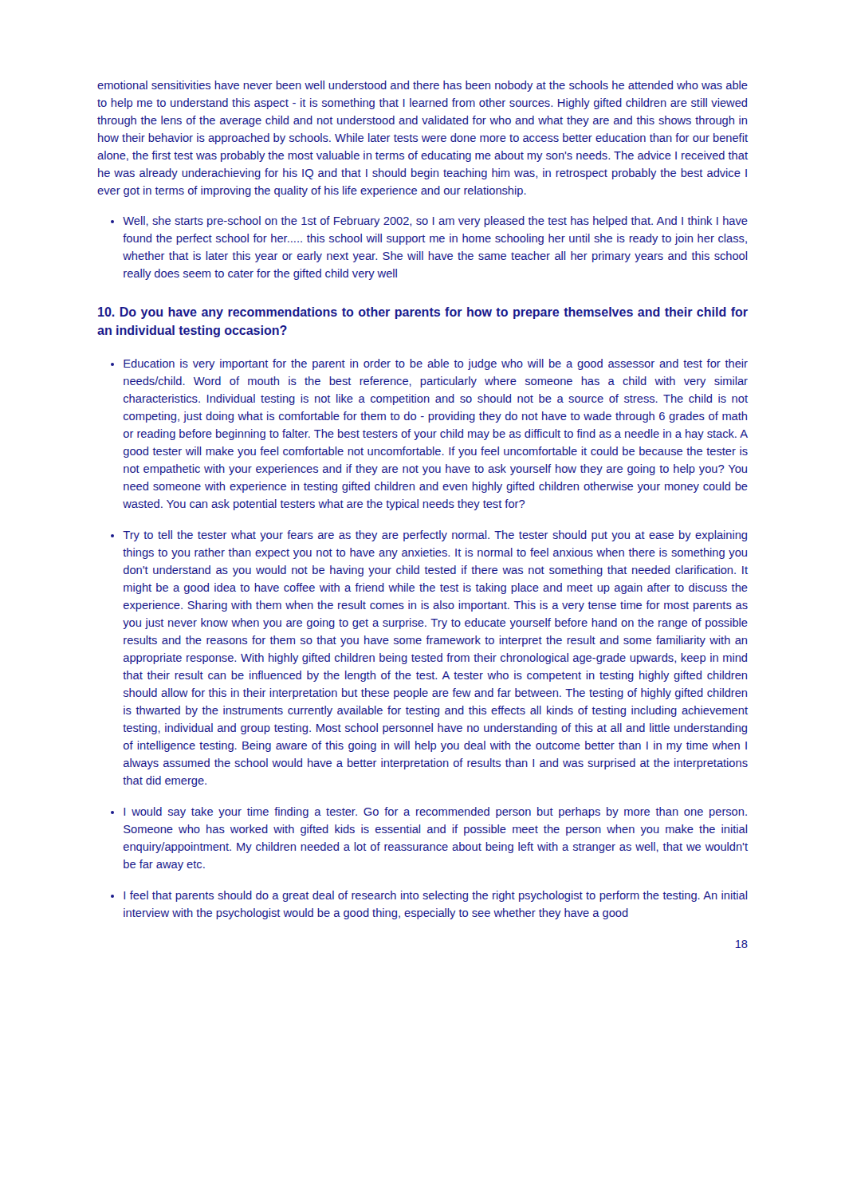emotional sensitivities have never been well understood and there has been nobody at the schools he attended who was able to help me to understand this aspect - it is something that I learned from other sources. Highly gifted children are still viewed through the lens of the average child and not understood and validated for who and what they are and this shows through in how their behavior is approached by schools. While later tests were done more to access better education than for our benefit alone, the first test was probably the most valuable in terms of educating me about my son's needs. The advice I received that he was already underachieving for his IQ and that I should begin teaching him was, in retrospect probably the best advice I ever got in terms of improving the quality of his life experience and our relationship.
Well, she starts pre-school on the 1st of February 2002, so I am very pleased the test has helped that. And I think I have found the perfect school for her..... this school will support me in home schooling her until she is ready to join her class, whether that is later this year or early next year. She will have the same teacher all her primary years and this school really does seem to cater for the gifted child very well
10. Do you have any recommendations to other parents for how to prepare themselves and their child for an individual testing occasion?
Education is very important for the parent in order to be able to judge who will be a good assessor and test for their needs/child. Word of mouth is the best reference, particularly where someone has a child with very similar characteristics. Individual testing is not like a competition and so should not be a source of stress. The child is not competing, just doing what is comfortable for them to do - providing they do not have to wade through 6 grades of math or reading before beginning to falter. The best testers of your child may be as difficult to find as a needle in a hay stack. A good tester will make you feel comfortable not uncomfortable. If you feel uncomfortable it could be because the tester is not empathetic with your experiences and if they are not you have to ask yourself how they are going to help you? You need someone with experience in testing gifted children and even highly gifted children otherwise your money could be wasted. You can ask potential testers what are the typical needs they test for?
Try to tell the tester what your fears are as they are perfectly normal. The tester should put you at ease by explaining things to you rather than expect you not to have any anxieties. It is normal to feel anxious when there is something you don't understand as you would not be having your child tested if there was not something that needed clarification. It might be a good idea to have coffee with a friend while the test is taking place and meet up again after to discuss the experience. Sharing with them when the result comes in is also important. This is a very tense time for most parents as you just never know when you are going to get a surprise. Try to educate yourself before hand on the range of possible results and the reasons for them so that you have some framework to interpret the result and some familiarity with an appropriate response. With highly gifted children being tested from their chronological age-grade upwards, keep in mind that their result can be influenced by the length of the test. A tester who is competent in testing highly gifted children should allow for this in their interpretation but these people are few and far between. The testing of highly gifted children is thwarted by the instruments currently available for testing and this effects all kinds of testing including achievement testing, individual and group testing. Most school personnel have no understanding of this at all and little understanding of intelligence testing. Being aware of this going in will help you deal with the outcome better than I in my time when I always assumed the school would have a better interpretation of results than I and was surprised at the interpretations that did emerge.
I would say take your time finding a tester. Go for a recommended person but perhaps by more than one person. Someone who has worked with gifted kids is essential and if possible meet the person when you make the initial enquiry/appointment. My children needed a lot of reassurance about being left with a stranger as well, that we wouldn't be far away etc.
I feel that parents should do a great deal of research into selecting the right psychologist to perform the testing. An initial interview with the psychologist would be a good thing, especially to see whether they have a good
18